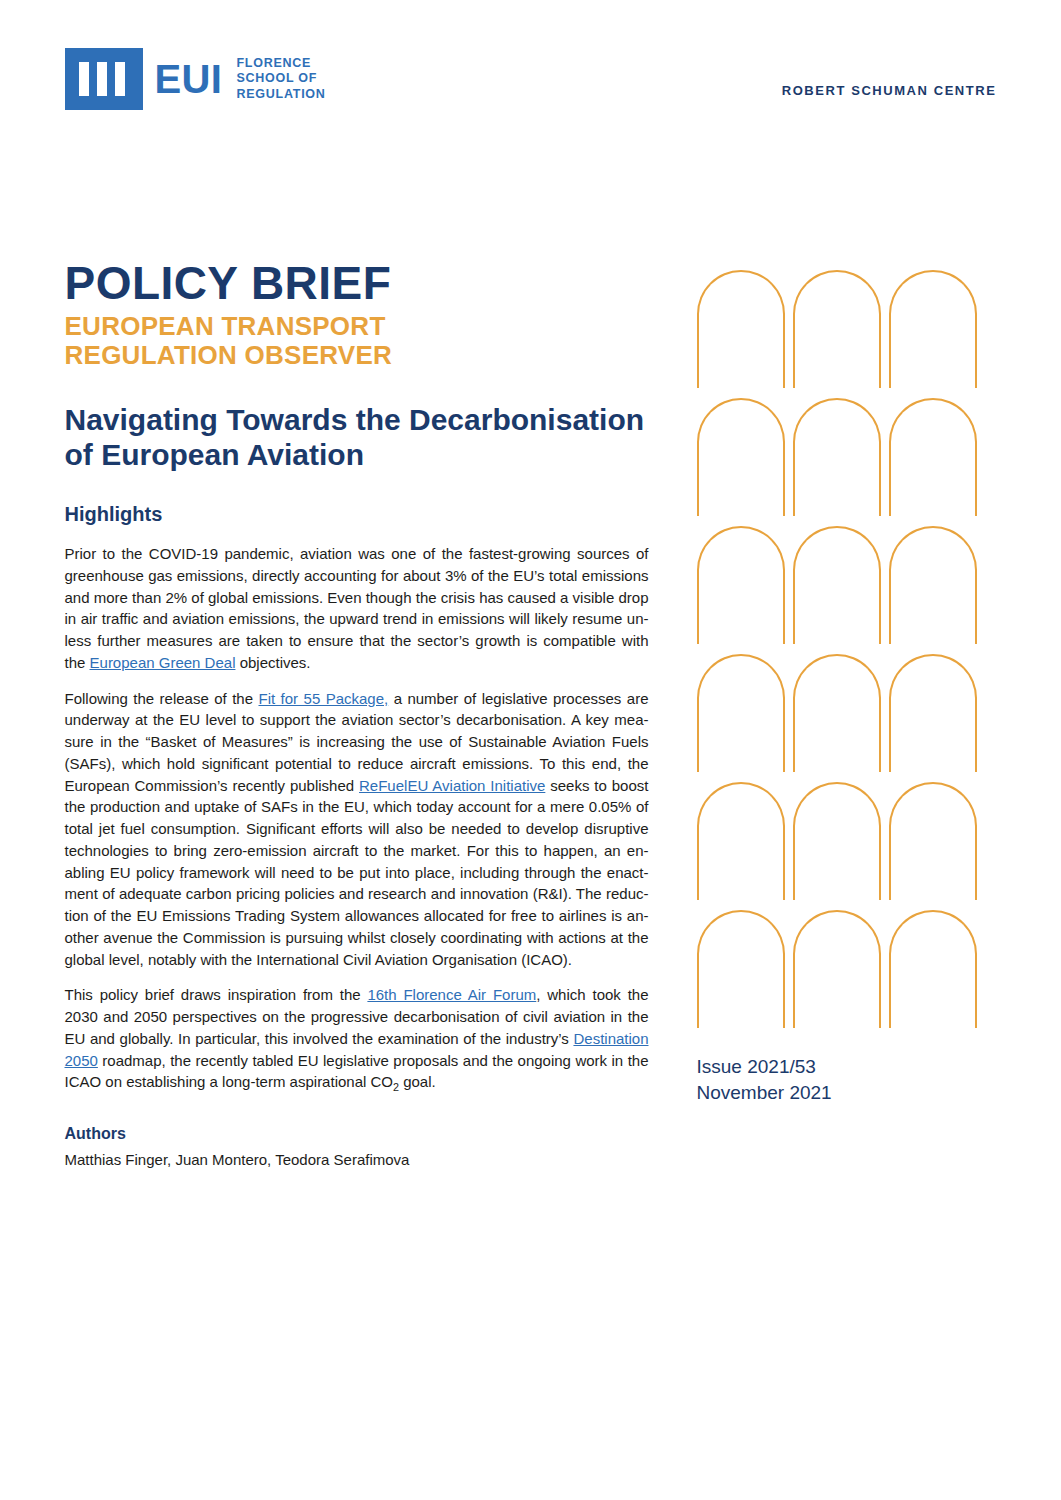EUI
Florence
School of
Regulation
Robert Schuman Centre
POLICY BRIEF
European Transport
Regulation Observer
Navigating Towards the Decarbonisation of European Aviation
Highlights
Prior to the COVID-19 pandemic, aviation was one of the fastest-growing sources of greenhouse gas emissions, directly accounting for about 3% of the EU’s total emissions and more than 2% of global emissions. Even though the crisis has caused a visible drop in air traffic and aviation emissions, the upward trend in emissions will likely resume unless further measures are taken to ensure that the sector’s growth is compatible with the European Green Deal objectives.
Following the release of the Fit for 55 Package, a number of legislative processes are underway at the EU level to support the aviation sector’s decarbonisation. A key measure in the “Basket of Measures” is increasing the use of Sustainable Aviation Fuels (SAFs), which hold significant potential to reduce aircraft emissions. To this end, the European Commission’s recently published ReFuelEU Aviation Initiative seeks to boost the production and uptake of SAFs in the EU, which today account for a mere 0.05% of total jet fuel consumption. Significant efforts will also be needed to develop disruptive technologies to bring zero-emission aircraft to the market. For this to happen, an enabling EU policy framework will need to be put into place, including through the enactment of adequate carbon pricing policies and research and innovation (R&I). The reduction of the EU Emissions Trading System allowances allocated for free to airlines is another avenue the Commission is pursuing whilst closely coordinating with actions at the global level, notably with the International Civil Aviation Organisation (ICAO).
This policy brief draws inspiration from the 16th Florence Air Forum, which took the 2030 and 2050 perspectives on the progressive decarbonisation of civil aviation in the EU and globally. In particular, this involved the examination of the industry’s Destination 2050 roadmap, the recently tabled EU legislative proposals and the ongoing work in the ICAO on establishing a long-term aspirational CO2 goal.
Authors
Matthias Finger, Juan Montero, Teodora Serafimova
Issue 2021/53
November 2021